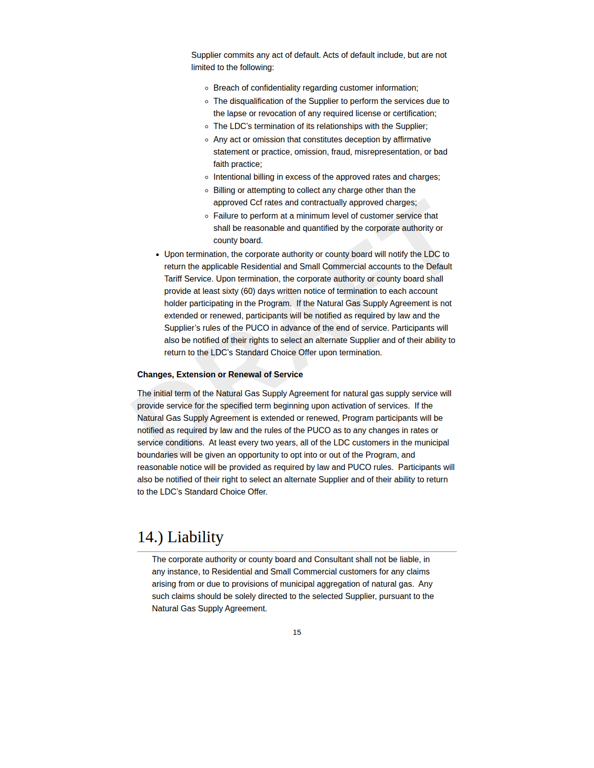DRAFT
Supplier commits any act of default. Acts of default include, but are not limited to the following:
Breach of confidentiality regarding customer information;
The disqualification of the Supplier to perform the services due to the lapse or revocation of any required license or certification;
The LDC’s termination of its relationships with the Supplier;
Any act or omission that constitutes deception by affirmative statement or practice, omission, fraud, misrepresentation, or bad faith practice;
Intentional billing in excess of the approved rates and charges;
Billing or attempting to collect any charge other than the approved Ccf rates and contractually approved charges;
Failure to perform at a minimum level of customer service that shall be reasonable and quantified by the corporate authority or county board.
Upon termination, the corporate authority or county board will notify the LDC to return the applicable Residential and Small Commercial accounts to the Default Tariff Service. Upon termination, the corporate authority or county board shall provide at least sixty (60) days written notice of termination to each account holder participating in the Program. If the Natural Gas Supply Agreement is not extended or renewed, participants will be notified as required by law and the Supplier’s rules of the PUCO in advance of the end of service. Participants will also be notified of their rights to select an alternate Supplier and of their ability to return to the LDC’s Standard Choice Offer upon termination.
Changes, Extension or Renewal of Service
The initial term of the Natural Gas Supply Agreement for natural gas supply service will provide service for the specified term beginning upon activation of services. If the Natural Gas Supply Agreement is extended or renewed, Program participants will be notified as required by law and the rules of the PUCO as to any changes in rates or service conditions. At least every two years, all of the LDC customers in the municipal boundaries will be given an opportunity to opt into or out of the Program, and reasonable notice will be provided as required by law and PUCO rules. Participants will also be notified of their right to select an alternate Supplier and of their ability to return to the LDC’s Standard Choice Offer.
14.) Liability
The corporate authority or county board and Consultant shall not be liable, in any instance, to Residential and Small Commercial customers for any claims arising from or due to provisions of municipal aggregation of natural gas. Any such claims should be solely directed to the selected Supplier, pursuant to the Natural Gas Supply Agreement.
15